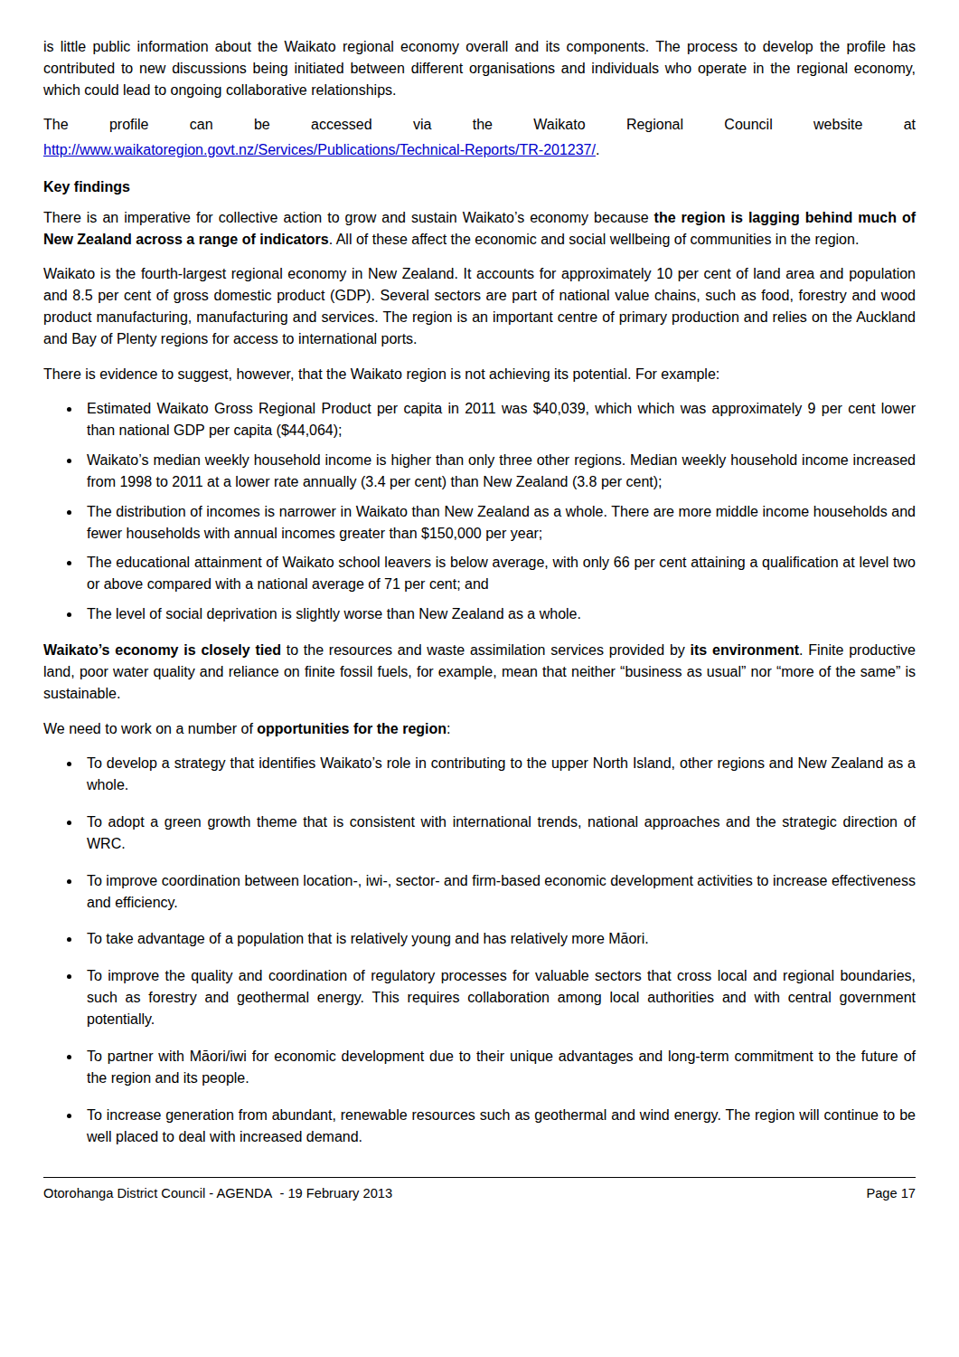is little public information about the Waikato regional economy overall and its components. The process to develop the profile has contributed to new discussions being initiated between different organisations and individuals who operate in the regional economy, which could lead to ongoing collaborative relationships.
The profile can be accessed via the Waikato Regional Council website at
http://www.waikatoregion.govt.nz/Services/Publications/Technical-Reports/TR-201237/.
Key findings
There is an imperative for collective action to grow and sustain Waikato’s economy because the region is lagging behind much of New Zealand across a range of indicators. All of these affect the economic and social wellbeing of communities in the region.
Waikato is the fourth-largest regional economy in New Zealand. It accounts for approximately 10 per cent of land area and population and 8.5 per cent of gross domestic product (GDP). Several sectors are part of national value chains, such as food, forestry and wood product manufacturing, manufacturing and services. The region is an important centre of primary production and relies on the Auckland and Bay of Plenty regions for access to international ports.
There is evidence to suggest, however, that the Waikato region is not achieving its potential. For example:
Estimated Waikato Gross Regional Product per capita in 2011 was $40,039, which which was approximately 9 per cent lower than national GDP per capita ($44,064);
Waikato’s median weekly household income is higher than only three other regions. Median weekly household income increased from 1998 to 2011 at a lower rate annually (3.4 per cent) than New Zealand (3.8 per cent);
The distribution of incomes is narrower in Waikato than New Zealand as a whole. There are more middle income households and fewer households with annual incomes greater than $150,000 per year;
The educational attainment of Waikato school leavers is below average, with only 66 per cent attaining a qualification at level two or above compared with a national average of 71 per cent; and
The level of social deprivation is slightly worse than New Zealand as a whole.
Waikato’s economy is closely tied to the resources and waste assimilation services provided by its environment. Finite productive land, poor water quality and reliance on finite fossil fuels, for example, mean that neither “business as usual” nor “more of the same” is sustainable.
We need to work on a number of opportunities for the region:
To develop a strategy that identifies Waikato’s role in contributing to the upper North Island, other regions and New Zealand as a whole.
To adopt a green growth theme that is consistent with international trends, national approaches and the strategic direction of WRC.
To improve coordination between location-, iwi-, sector- and firm-based economic development activities to increase effectiveness and efficiency.
To take advantage of a population that is relatively young and has relatively more Māori.
To improve the quality and coordination of regulatory processes for valuable sectors that cross local and regional boundaries, such as forestry and geothermal energy. This requires collaboration among local authorities and with central government potentially.
To partner with Māori/iwi for economic development due to their unique advantages and long-term commitment to the future of the region and its people.
To increase generation from abundant, renewable resources such as geothermal and wind energy. The region will continue to be well placed to deal with increased demand.
Otorohanga District Council - AGENDA - 19 February 2013 Page 17